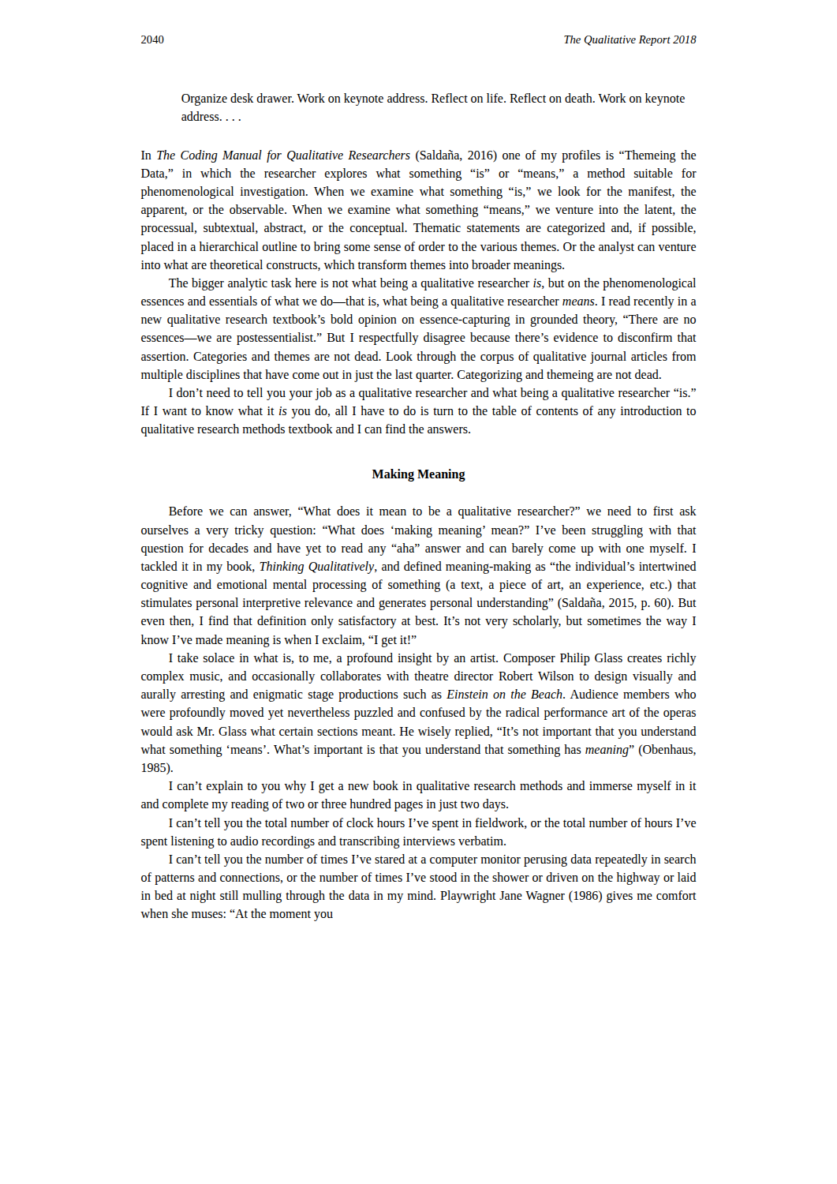2040 The Qualitative Report 2018
Organize desk drawer. Work on keynote address. Reflect on life. Reflect on death. Work on keynote address. . . .
In The Coding Manual for Qualitative Researchers (Saldaña, 2016) one of my profiles is “Themeing the Data,” in which the researcher explores what something “is” or “means,” a method suitable for phenomenological investigation. When we examine what something “is,” we look for the manifest, the apparent, or the observable. When we examine what something “means,” we venture into the latent, the processual, subtextual, abstract, or the conceptual. Thematic statements are categorized and, if possible, placed in a hierarchical outline to bring some sense of order to the various themes. Or the analyst can venture into what are theoretical constructs, which transform themes into broader meanings.
The bigger analytic task here is not what being a qualitative researcher is, but on the phenomenological essences and essentials of what we do—that is, what being a qualitative researcher means. I read recently in a new qualitative research textbook’s bold opinion on essence-capturing in grounded theory, “There are no essences—we are postessentialist.” But I respectfully disagree because there’s evidence to disconfirm that assertion. Categories and themes are not dead. Look through the corpus of qualitative journal articles from multiple disciplines that have come out in just the last quarter. Categorizing and themeing are not dead.
I don’t need to tell you your job as a qualitative researcher and what being a qualitative researcher “is.” If I want to know what it is you do, all I have to do is turn to the table of contents of any introduction to qualitative research methods textbook and I can find the answers.
Making Meaning
Before we can answer, “What does it mean to be a qualitative researcher?” we need to first ask ourselves a very tricky question: “What does ‘making meaning’ mean?” I’ve been struggling with that question for decades and have yet to read any “aha” answer and can barely come up with one myself. I tackled it in my book, Thinking Qualitatively, and defined meaning-making as “the individual’s intertwined cognitive and emotional mental processing of something (a text, a piece of art, an experience, etc.) that stimulates personal interpretive relevance and generates personal understanding” (Saldaña, 2015, p. 60). But even then, I find that definition only satisfactory at best. It’s not very scholarly, but sometimes the way I know I’ve made meaning is when I exclaim, “I get it!”
I take solace in what is, to me, a profound insight by an artist. Composer Philip Glass creates richly complex music, and occasionally collaborates with theatre director Robert Wilson to design visually and aurally arresting and enigmatic stage productions such as Einstein on the Beach. Audience members who were profoundly moved yet nevertheless puzzled and confused by the radical performance art of the operas would ask Mr. Glass what certain sections meant. He wisely replied, “It’s not important that you understand what something ‘means’. What’s important is that you understand that something has meaning” (Obenhaus, 1985).
I can’t explain to you why I get a new book in qualitative research methods and immerse myself in it and complete my reading of two or three hundred pages in just two days.
I can’t tell you the total number of clock hours I’ve spent in fieldwork, or the total number of hours I’ve spent listening to audio recordings and transcribing interviews verbatim.
I can’t tell you the number of times I’ve stared at a computer monitor perusing data repeatedly in search of patterns and connections, or the number of times I’ve stood in the shower or driven on the highway or laid in bed at night still mulling through the data in my mind. Playwright Jane Wagner (1986) gives me comfort when she muses: “At the moment you